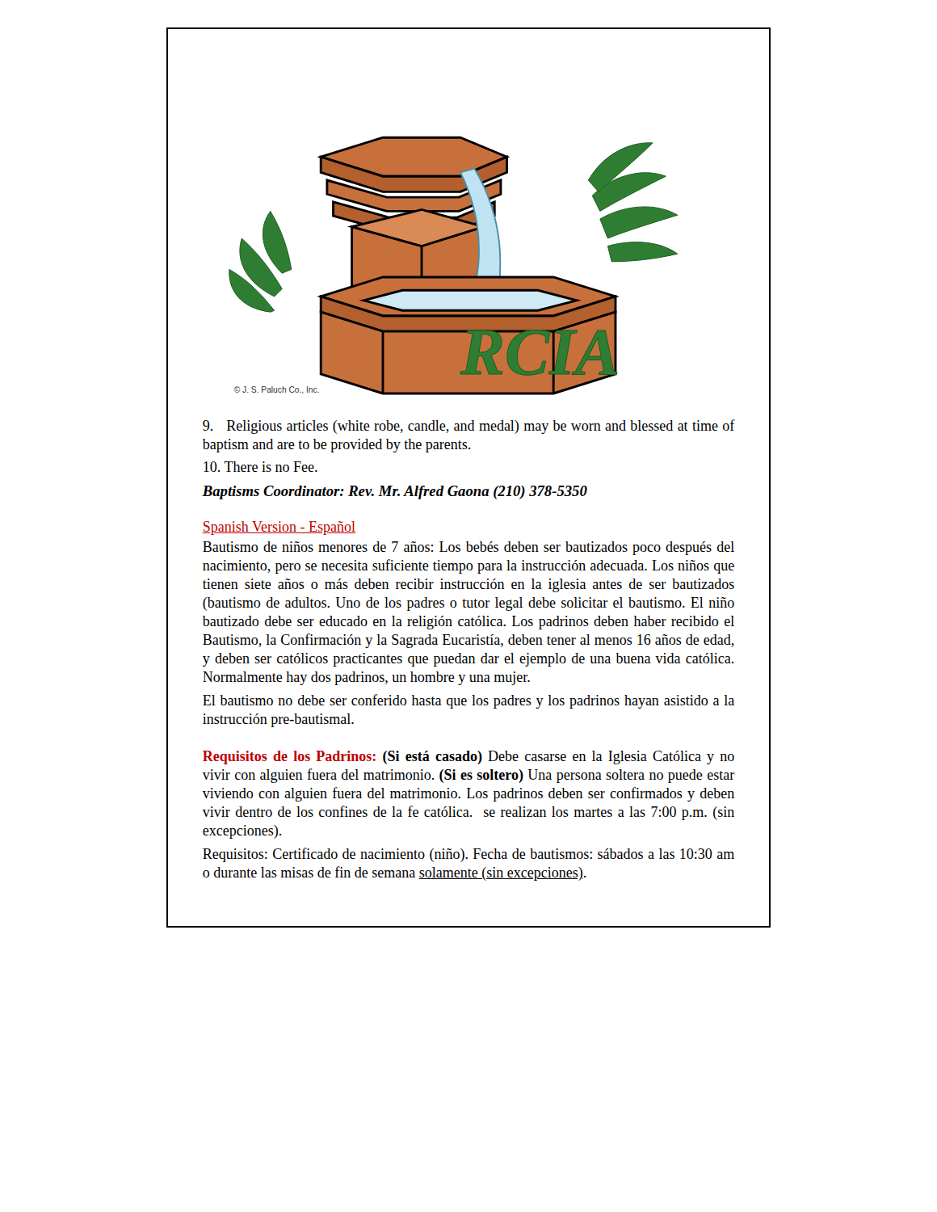RCIA © J. S. Paluch Co., Inc.
9. Religious articles (white robe, candle, and medal) may be worn and blessed at time of baptism and are to be provided by the parents.
10. There is no Fee.
Baptisms Coordinator: Rev. Mr. Alfred Gaona (210) 378-5350
Spanish Version - Español
Bautismo de niños menores de 7 años: Los bebés deben ser bautizados poco después del nacimiento, pero se necesita suficiente tiempo para la instrucción adecuada. Los niños que tienen siete años o más deben recibir instrucción en la iglesia antes de ser bautizados (bautismo de adultos. Uno de los padres o tutor legal debe solicitar el bautismo. El niño bautizado debe ser educado en la religión católica. Los padrinos deben haber recibido el Bautismo, la Confirmación y la Sagrada Eucaristía, deben tener al menos 16 años de edad, y deben ser católicos practicantes que puedan dar el ejemplo de una buena vida católica. Normalmente hay dos padrinos, un hombre y una mujer.
El bautismo no debe ser conferido hasta que los padres y los padrinos hayan asistido a la instrucción pre-bautismal.
Requisitos de los Padrinos: (Si está casado) Debe casarse en la Iglesia Católica y no vivir con alguien fuera del matrimonio. (Si es soltero) Una persona soltera no puede estar viviendo con alguien fuera del matrimonio. Los padrinos deben ser confirmados y deben vivir dentro de los confines de la fe católica. se realizan los martes a las 7:00 p.m. (sin excepciones).
Requisitos: Certificado de nacimiento (niño). Fecha de bautismos: sábados a las 10:30 am o durante las misas de fin de semana solamente (sin excepciones).